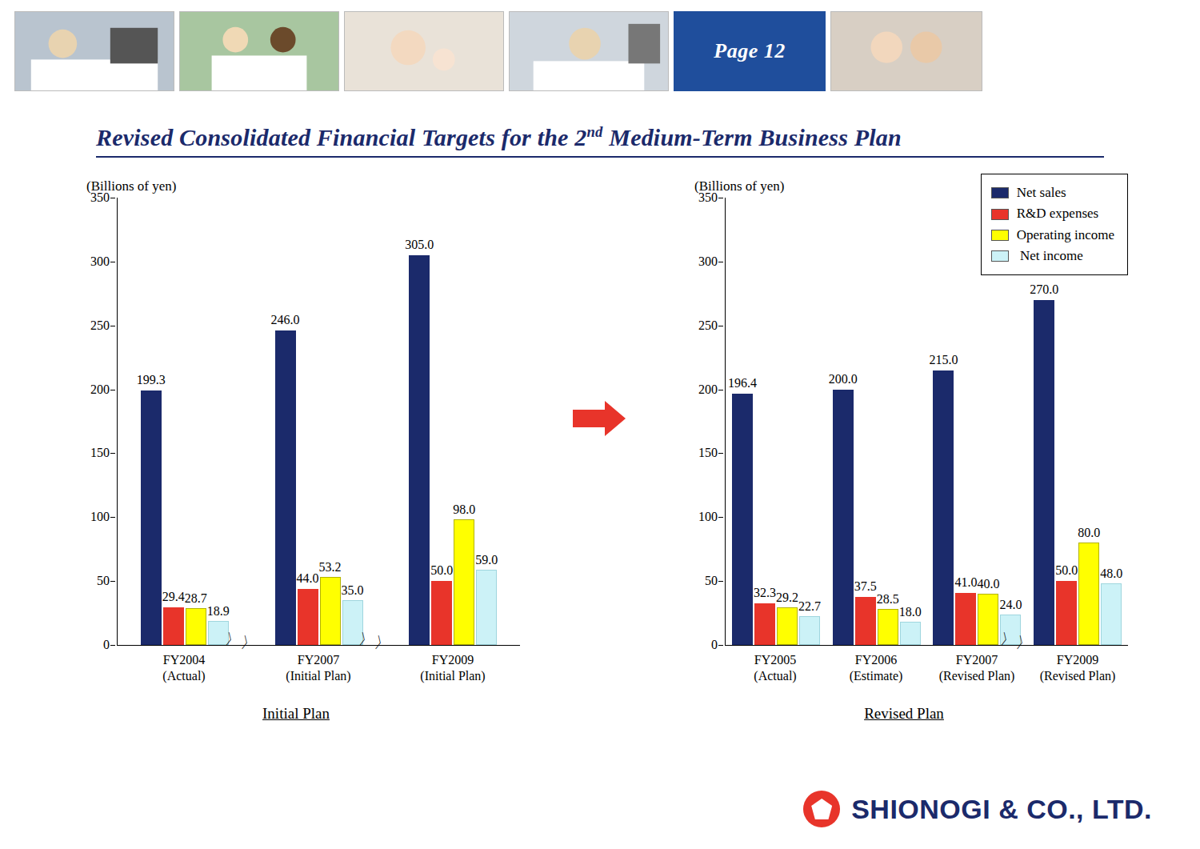Page 12
Revised Consolidated Financial Targets for the 2nd Medium-Term Business Plan
(Billions of yen)
350
300
250
200
150
100
50
0
199.3
29.4
28.7
18.9
〉〉
246.0
44.0
53.2
35.0
〉〉
305.0
50.0
98.0
59.0
FY2004
(Actual)
FY2007
(Initial Plan)
FY2009
(Initial Plan)
Initial Plan
(Billions of yen)
Net sales
R&D expenses
Operating income
Net income
350
300
250
200
150
100
50
0
196.4
32.3
29.2
22.7
200.0
37.5
28.5
18.0
215.0
41.0
40.0
24.0
〉〉
270.0
50.0
80.0
48.0
FY2005
(Actual)
FY2006
(Estimate)
FY2007
(Revised Plan)
FY2009
(Revised Plan)
Revised Plan
SHIONOGI & CO., LTD.